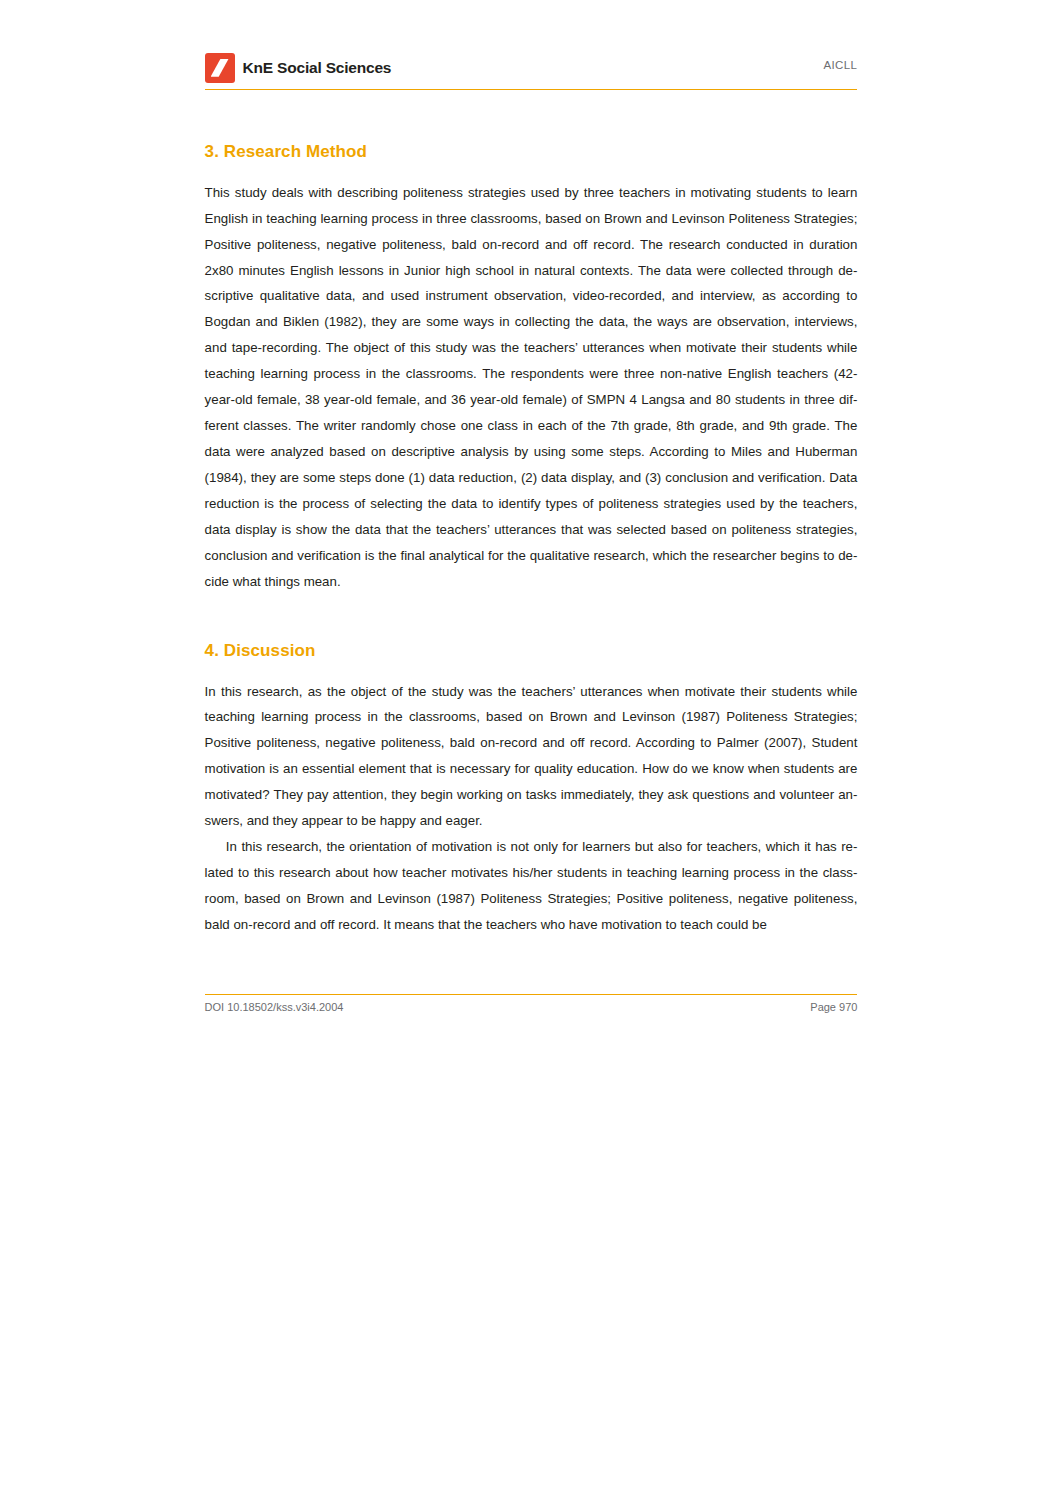KnE Social Sciences
AICLL
3. Research Method
This study deals with describing politeness strategies used by three teachers in motivating students to learn English in teaching learning process in three classrooms, based on Brown and Levinson Politeness Strategies; Positive politeness, negative politeness, bald on-record and off record. The research conducted in duration 2x80 minutes English lessons in Junior high school in natural contexts. The data were collected through descriptive qualitative data, and used instrument observation, video-recorded, and interview, as according to Bogdan and Biklen (1982), they are some ways in collecting the data, the ways are observation, interviews, and tape-recording. The object of this study was the teachers’ utterances when motivate their students while teaching learning process in the classrooms. The respondents were three non-native English teachers (42-year-old female, 38 year-old female, and 36 year-old female) of SMPN 4 Langsa and 80 students in three different classes. The writer randomly chose one class in each of the 7th grade, 8th grade, and 9th grade. The data were analyzed based on descriptive analysis by using some steps. According to Miles and Huberman (1984), they are some steps done (1) data reduction, (2) data display, and (3) conclusion and verification. Data reduction is the process of selecting the data to identify types of politeness strategies used by the teachers, data display is show the data that the teachers’ utterances that was selected based on politeness strategies, conclusion and verification is the final analytical for the qualitative research, which the researcher begins to decide what things mean.
4. Discussion
In this research, as the object of the study was the teachers’ utterances when motivate their students while teaching learning process in the classrooms, based on Brown and Levinson (1987) Politeness Strategies; Positive politeness, negative politeness, bald on-record and off record. According to Palmer (2007), Student motivation is an essential element that is necessary for quality education. How do we know when students are motivated? They pay attention, they begin working on tasks immediately, they ask questions and volunteer answers, and they appear to be happy and eager.
In this research, the orientation of motivation is not only for learners but also for teachers, which it has related to this research about how teacher motivates his/her students in teaching learning process in the classroom, based on Brown and Levinson (1987) Politeness Strategies; Positive politeness, negative politeness, bald on-record and off record. It means that the teachers who have motivation to teach could be
DOI 10.18502/kss.v3i4.2004 Page 970